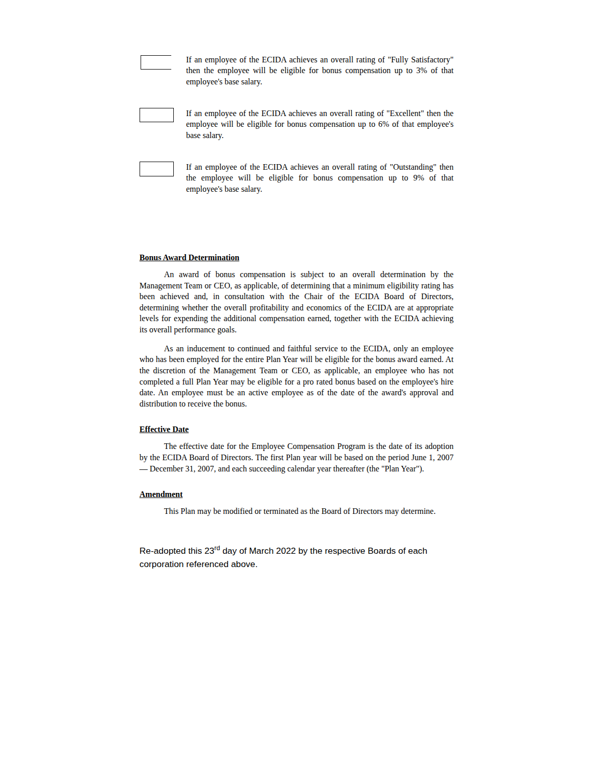If an employee of the ECIDA achieves an overall rating of "Fully Satisfactory" then the employee will be eligible for bonus compensation up to 3% of that employee's base salary.
If an employee of the ECIDA achieves an overall rating of "Excellent" then the employee will be eligible for bonus compensation up to 6% of that employee's base salary.
If an employee of the ECIDA achieves an overall rating of "Outstanding" then the employee will be eligible for bonus compensation up to 9% of that employee's base salary.
Bonus Award Determination
An award of bonus compensation is subject to an overall determination by the Management Team or CEO, as applicable, of determining that a minimum eligibility rating has been achieved and, in consultation with the Chair of the ECIDA Board of Directors, determining whether the overall profitability and economics of the ECIDA are at appropriate levels for expending the additional compensation earned, together with the ECIDA achieving its overall performance goals.
As an inducement to continued and faithful service to the ECIDA, only an employee who has been employed for the entire Plan Year will be eligible for the bonus award earned. At the discretion of the Management Team or CEO, as applicable, an employee who has not completed a full Plan Year may be eligible for a pro rated bonus based on the employee's hire date. An employee must be an active employee as of the date of the award's approval and distribution to receive the bonus.
Effective Date
The effective date for the Employee Compensation Program is the date of its adoption by the ECIDA Board of Directors. The first Plan year will be based on the period June 1, 2007 — December 31, 2007, and each succeeding calendar year thereafter (the "Plan Year").
Amendment
This Plan may be modified or terminated as the Board of Directors may determine.
Re-adopted this 23rd day of March 2022 by the respective Boards of each corporation referenced above.